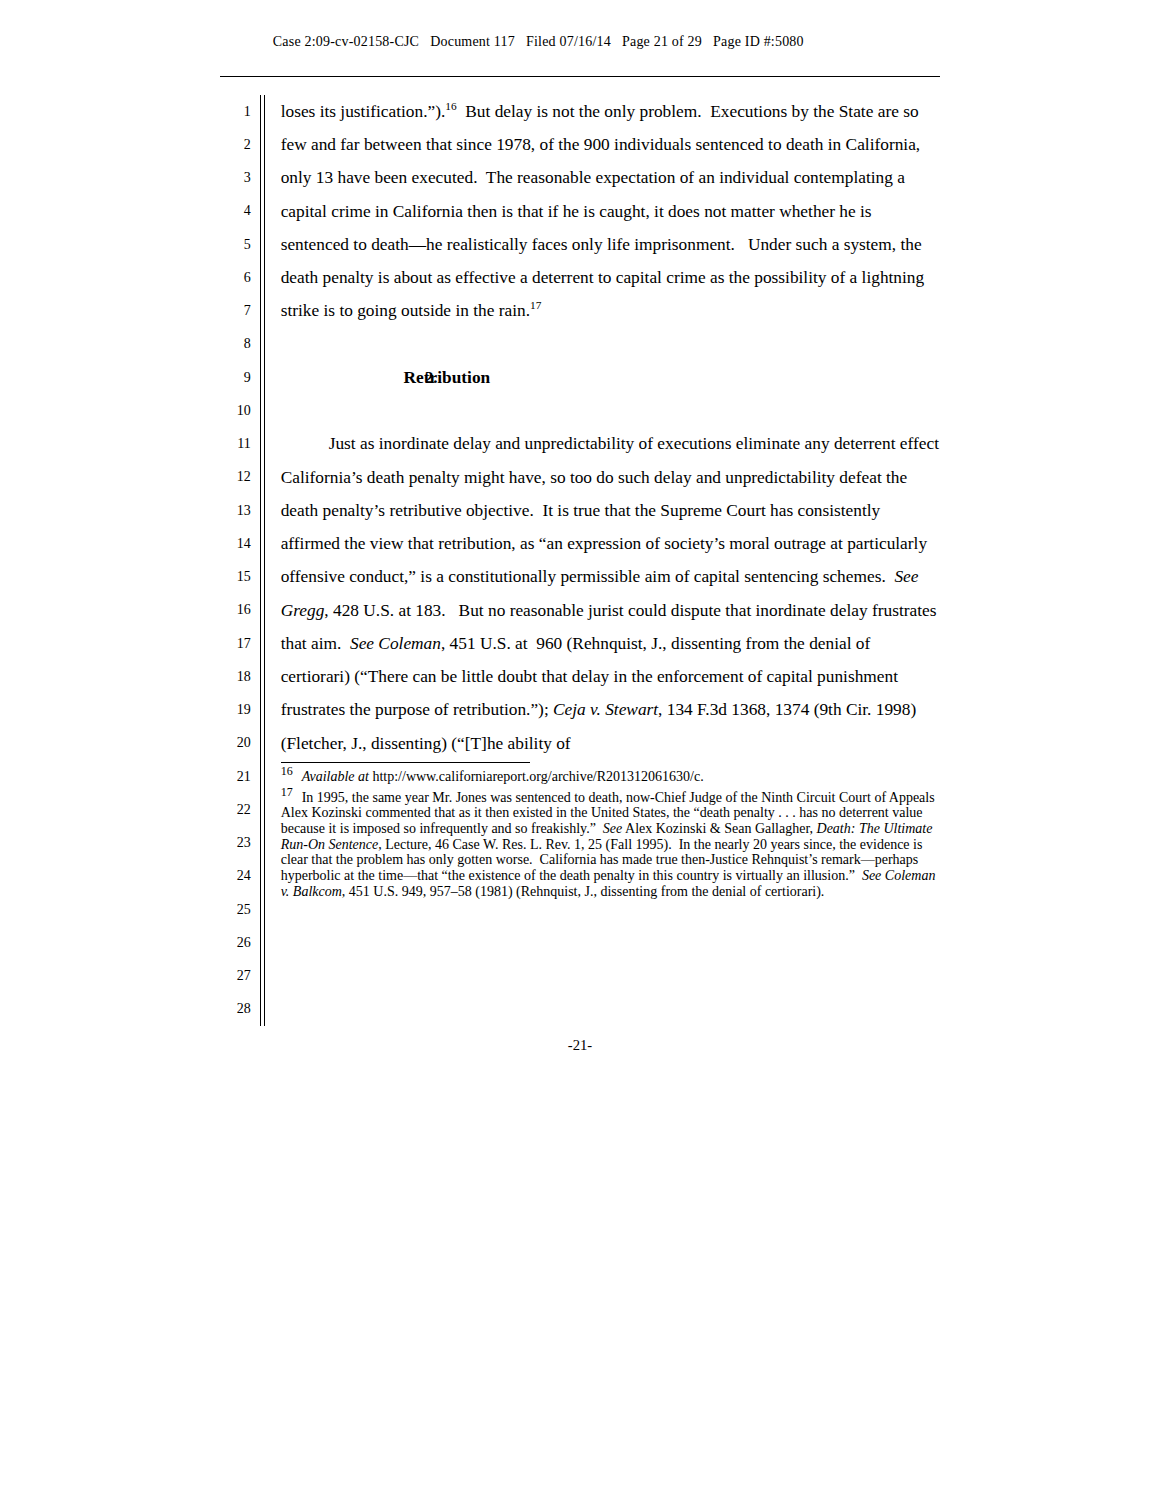Case 2:09-cv-02158-CJC Document 117 Filed 07/16/14 Page 21 of 29 Page ID #:5080
1
2
3
4
5
6
7
8
9
10
11
12
13
14
15
16
17
18
19
20
21
22
23
24
25
26
27
28
loses its justification.”).16 But delay is not the only problem. Executions by the State are so few and far between that since 1978, of the 900 individuals sentenced to death in California, only 13 have been executed. The reasonable expectation of an individual contemplating a capital crime in California then is that if he is caught, it does not matter whether he is sentenced to death—he realistically faces only life imprisonment. Under such a system, the death penalty is about as effective a deterrent to capital crime as the possibility of a lightning strike is to going outside in the rain.17
2. Retribution
Just as inordinate delay and unpredictability of executions eliminate any deterrent effect California’s death penalty might have, so too do such delay and unpredictability defeat the death penalty’s retributive objective. It is true that the Supreme Court has consistently affirmed the view that retribution, as “an expression of society’s moral outrage at particularly offensive conduct,” is a constitutionally permissible aim of capital sentencing schemes. See Gregg, 428 U.S. at 183. But no reasonable jurist could dispute that inordinate delay frustrates that aim. See Coleman, 451 U.S. at 960 (Rehnquist, J., dissenting from the denial of certiorari) (“There can be little doubt that delay in the enforcement of capital punishment frustrates the purpose of retribution.”); Ceja v. Stewart, 134 F.3d 1368, 1374 (9th Cir. 1998) (Fletcher, J., dissenting) (“[T]he ability of
16 Available at http://www.californiareport.org/archive/R201312061630/c.
17 In 1995, the same year Mr. Jones was sentenced to death, now-Chief Judge of the Ninth Circuit Court of Appeals Alex Kozinski commented that as it then existed in the United States, the “death penalty . . . has no deterrent value because it is imposed so infrequently and so freakishly.” See Alex Kozinski & Sean Gallagher, Death: The Ultimate Run-On Sentence, Lecture, 46 Case W. Res. L. Rev. 1, 25 (Fall 1995). In the nearly 20 years since, the evidence is clear that the problem has only gotten worse. California has made true then-Justice Rehnquist’s remark—perhaps hyperbolic at the time—that “the existence of the death penalty in this country is virtually an illusion.” See Coleman v. Balkcom, 451 U.S. 949, 957–58 (1981) (Rehnquist, J., dissenting from the denial of certiorari).
-21-